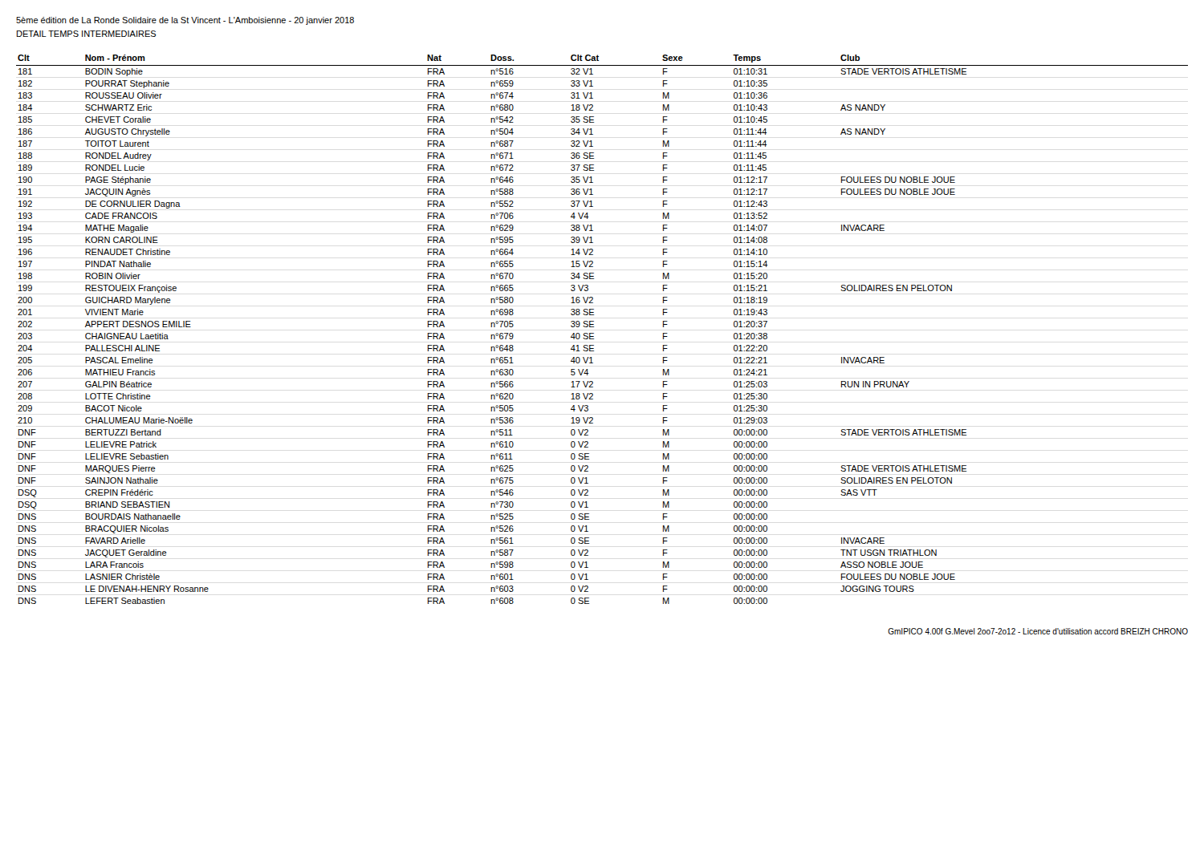5ème édition de La Ronde Solidaire de la St Vincent - L'Amboisienne - 20 janvier 2018
DETAIL TEMPS INTERMEDIAIRES
| Clt | Nom - Prénom | Nat | Doss. | Clt Cat | Sexe | Temps | Club |
| --- | --- | --- | --- | --- | --- | --- | --- |
| 181 | BODIN Sophie | FRA | n°516 | 32 V1 | F | 01:10:31 | STADE VERTOIS ATHLETISME |
| 182 | POURRAT Stephanie | FRA | n°659 | 33 V1 | F | 01:10:35 | |
| 183 | ROUSSEAU Olivier | FRA | n°674 | 31 V1 | M | 01:10:36 | |
| 184 | SCHWARTZ Eric | FRA | n°680 | 18 V2 | M | 01:10:43 | AS NANDY |
| 185 | CHEVET Coralie | FRA | n°542 | 35 SE | F | 01:10:45 | |
| 186 | AUGUSTO Chrystelle | FRA | n°504 | 34 V1 | F | 01:11:44 | AS NANDY |
| 187 | TOITOT Laurent | FRA | n°687 | 32 V1 | M | 01:11:44 | |
| 188 | RONDEL Audrey | FRA | n°671 | 36 SE | F | 01:11:45 | |
| 189 | RONDEL Lucie | FRA | n°672 | 37 SE | F | 01:11:45 | |
| 190 | PAGE Stéphanie | FRA | n°646 | 35 V1 | F | 01:12:17 | FOULEES DU NOBLE JOUE |
| 191 | JACQUIN Agnès | FRA | n°588 | 36 V1 | F | 01:12:17 | FOULEES DU NOBLE JOUE |
| 192 | DE CORNULIER Dagna | FRA | n°552 | 37 V1 | F | 01:12:43 | |
| 193 | CADE FRANCOIS | FRA | n°706 | 4 V4 | M | 01:13:52 | |
| 194 | MATHE Magalie | FRA | n°629 | 38 V1 | F | 01:14:07 | INVACARE |
| 195 | KORN CAROLINE | FRA | n°595 | 39 V1 | F | 01:14:08 | |
| 196 | RENAUDET Christine | FRA | n°664 | 14 V2 | F | 01:14:10 | |
| 197 | PINDAT Nathalie | FRA | n°655 | 15 V2 | F | 01:15:14 | |
| 198 | ROBIN Olivier | FRA | n°670 | 34 SE | M | 01:15:20 | |
| 199 | RESTOUEIX Françoise | FRA | n°665 | 3 V3 | F | 01:15:21 | SOLIDAIRES EN PELOTON |
| 200 | GUICHARD Marylene | FRA | n°580 | 16 V2 | F | 01:18:19 | |
| 201 | VIVIENT Marie | FRA | n°698 | 38 SE | F | 01:19:43 | |
| 202 | APPERT DESNOS EMILIE | FRA | n°705 | 39 SE | F | 01:20:37 | |
| 203 | CHAIGNEAU Laetitia | FRA | n°679 | 40 SE | F | 01:20:38 | |
| 204 | PALLESCHI ALINE | FRA | n°648 | 41 SE | F | 01:22:20 | |
| 205 | PASCAL Emeline | FRA | n°651 | 40 V1 | F | 01:22:21 | INVACARE |
| 206 | MATHIEU Francis | FRA | n°630 | 5 V4 | M | 01:24:21 | |
| 207 | GALPIN Béatrice | FRA | n°566 | 17 V2 | F | 01:25:03 | RUN IN PRUNAY |
| 208 | LOTTE Christine | FRA | n°620 | 18 V2 | F | 01:25:30 | |
| 209 | BACOT Nicole | FRA | n°505 | 4 V3 | F | 01:25:30 | |
| 210 | CHALUMEAU Marie-Noëlle | FRA | n°536 | 19 V2 | F | 01:29:03 | |
| DNF | BERTUZZI Bertand | FRA | n°511 | 0 V2 | M | 00:00:00 | STADE VERTOIS ATHLETISME |
| DNF | LELIEVRE Patrick | FRA | n°610 | 0 V2 | M | 00:00:00 | |
| DNF | LELIEVRE Sebastien | FRA | n°611 | 0 SE | M | 00:00:00 | |
| DNF | MARQUES Pierre | FRA | n°625 | 0 V2 | M | 00:00:00 | STADE VERTOIS ATHLETISME |
| DNF | SAINJON Nathalie | FRA | n°675 | 0 V1 | F | 00:00:00 | SOLIDAIRES EN PELOTON |
| DSQ | CREPIN Frédéric | FRA | n°546 | 0 V2 | M | 00:00:00 | SAS VTT |
| DSQ | BRIAND SEBASTIEN | FRA | n°730 | 0 V1 | M | 00:00:00 | |
| DNS | BOURDAIS Nathanaelle | FRA | n°525 | 0 SE | F | 00:00:00 | |
| DNS | BRACQUIER Nicolas | FRA | n°526 | 0 V1 | M | 00:00:00 | |
| DNS | FAVARD Arielle | FRA | n°561 | 0 SE | F | 00:00:00 | INVACARE |
| DNS | JACQUET Geraldine | FRA | n°587 | 0 V2 | F | 00:00:00 | TNT USGN TRIATHLON |
| DNS | LARA Francois | FRA | n°598 | 0 V1 | M | 00:00:00 | ASSO NOBLE JOUE |
| DNS | LASNIER Christèle | FRA | n°601 | 0 V1 | F | 00:00:00 | FOULEES DU NOBLE JOUE |
| DNS | LE DIVENAH-HENRY Rosanne | FRA | n°603 | 0 V2 | F | 00:00:00 | JOGGING TOURS |
| DNS | LEFERT Seabastien | FRA | n°608 | 0 SE | M | 00:00:00 | |
GmIPICO 4.00f G.Mevel 2oo7-2o12 - Licence d'utilisation accord BREIZH CHRONO